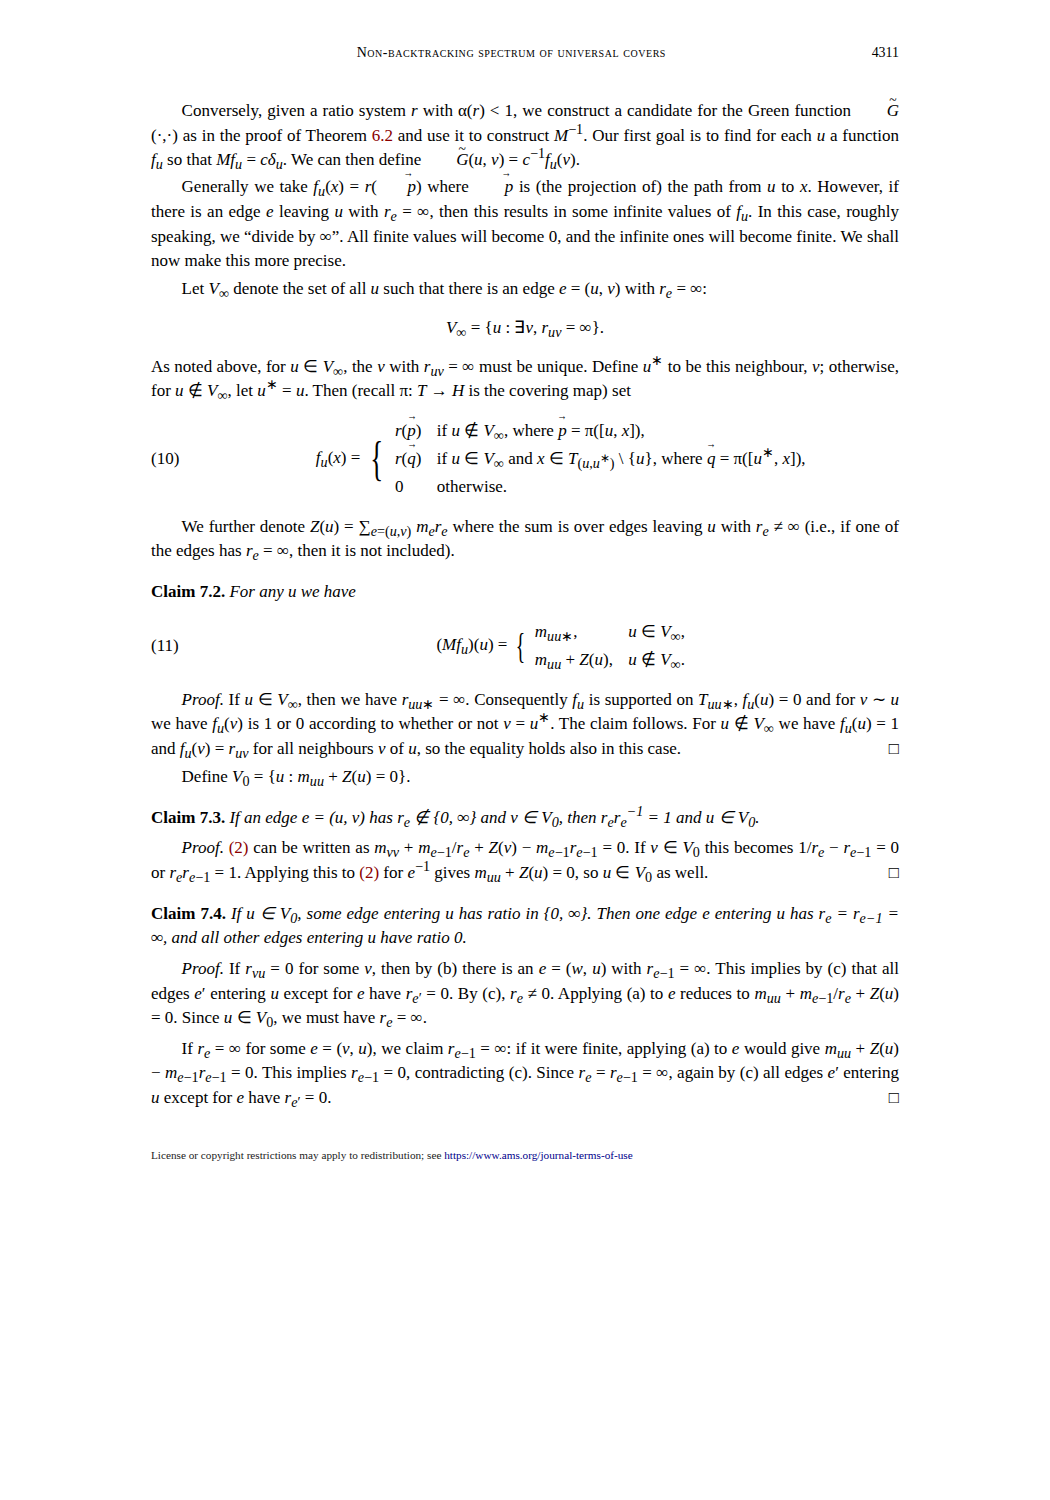Non-backtracking spectrum of universal covers 4311
Conversely, given a ratio system r with α(r) < 1, we construct a candidate for the Green function ~G(·,·) as in the proof of Theorem 6.2 and use it to construct M−1. Our first goal is to find for each u a function fu so that Mfu = cδu. We can then define ~G(u, v) = c−1fu(v).
Generally we take fu(x) = r(p) where p is (the projection of) the path from u to x. However, if there is an edge e leaving u with re = ∞, then this results in some infinite values of fu. In this case, roughly speaking, we “divide by ∞”. All finite values will become 0, and the infinite ones will become finite. We shall now make this more precise.
Let V∞ denote the set of all u such that there is an edge e = (u, v) with re = ∞:
V∞ = {u : ∃v, ruv = ∞}.
As noted above, for u ∈ V∞, the v with ruv = ∞ must be unique. Define u∗ to be this neighbour, v; otherwise, for u ∉ V∞, let u∗ = u. Then (recall π: T → H is the covering map) set
(10) fu(x) = { r(p) if u ∉ V∞, where p = π([u, x]), r(q) if u ∈ V∞ and x ∈ T(u,u∗) \ {u}, where q = π([u∗, x]), 0 otherwise.
We further denote Z(u) = ∑e=(u,v) mere where the sum is over edges leaving u with re ≠ ∞ (i.e., if one of the edges has re = ∞, then it is not included).
Claim 7.2. For any u we have
(11) (Mfu)(u) = { muu∗, u ∈ V∞, muu + Z(u), u ∉ V∞.
Proof. If u ∈ V∞, then we have ruu∗ = ∞. Consequently fu is supported on Tuu∗, fu(u) = 0 and for v ∼ u we have fu(v) is 1 or 0 according to whether or not v = u∗. The claim follows. For u ∉ V∞ we have fu(u) = 1 and fu(v) = ruv for all neighbours v of u, so the equality holds also in this case. □
Define V0 = {u : muu + Z(u) = 0}.
Claim 7.3. If an edge e = (u, v) has re ∉ {0, ∞} and v ∈ V0, then rere−1 = 1 and u ∈ V0.
Proof. (2) can be written as mvv + me−1/re + Z(v) − me−1re−1 = 0. If v ∈ V0 this becomes 1/re − re−1 = 0 or rere−1 = 1. Applying this to (2) for e−1 gives muu + Z(u) = 0, so u ∈ V0 as well. □
Claim 7.4. If u ∈ V0, some edge entering u has ratio in {0, ∞}. Then one edge e entering u has re = re−1 = ∞, and all other edges entering u have ratio 0.
Proof. If rvu = 0 for some v, then by (b) there is an e = (w, u) with re−1 = ∞. This implies by (c) that all edges e′ entering u except for e have re′ = 0. By (c), re ≠ 0. Applying (a) to e reduces to muu + me−1/re + Z(u) = 0. Since u ∈ V0, we must have re = ∞.
If re = ∞ for some e = (v, u), we claim re−1 = ∞: if it were finite, applying (a) to e would give muu + Z(u) − me−1re−1 = 0. This implies re−1 = 0, contradicting (c). Since re = re−1 = ∞, again by (c) all edges e′ entering u except for e have re′ = 0. □
License or copyright restrictions may apply to redistribution; see https://www.ams.org/journal-terms-of-use